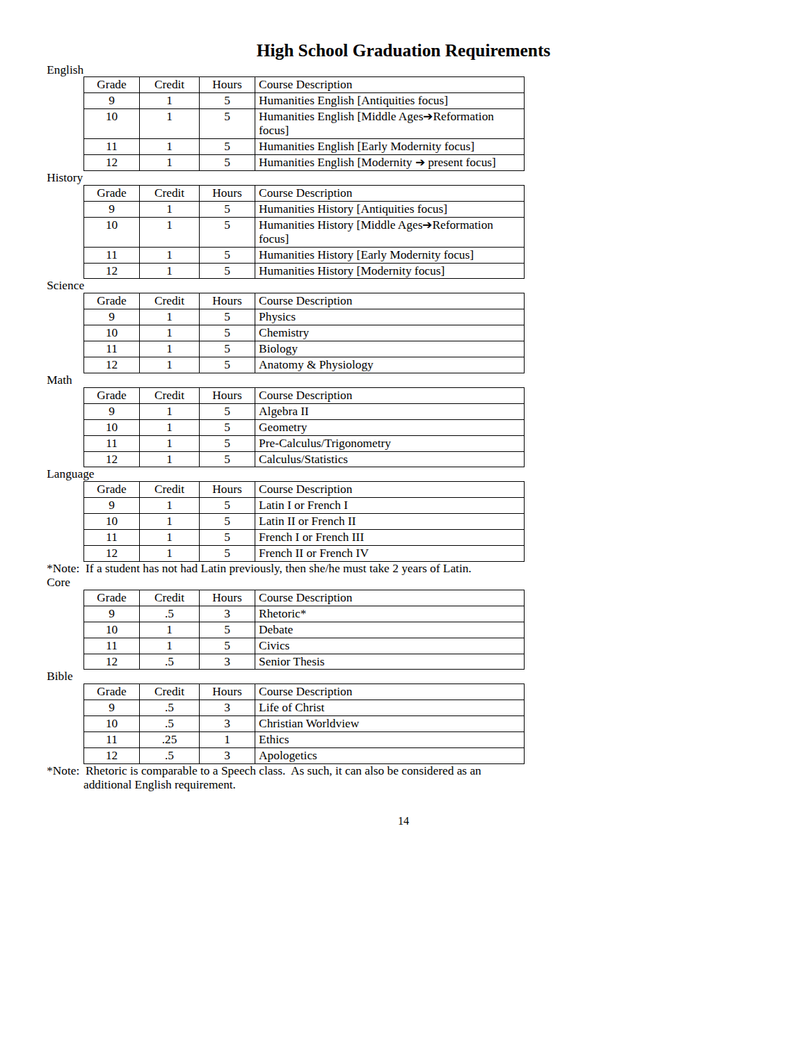High School Graduation Requirements
English
| Grade | Credit | Hours | Course Description |
| 9 | 1 | 5 | Humanities English [Antiquities focus] |
| 10 | 1 | 5 | Humanities English [Middle Ages➔Reformation focus] |
| 11 | 1 | 5 | Humanities English [Early Modernity focus] |
| 12 | 1 | 5 | Humanities English [Modernity ➔ present focus] |
History
| Grade | Credit | Hours | Course Description |
| 9 | 1 | 5 | Humanities History [Antiquities focus] |
| 10 | 1 | 5 | Humanities History [Middle Ages➔Reformation focus] |
| 11 | 1 | 5 | Humanities History [Early Modernity focus] |
| 12 | 1 | 5 | Humanities History [Modernity focus] |
Science
| Grade | Credit | Hours | Course Description |
| 9 | 1 | 5 | Physics |
| 10 | 1 | 5 | Chemistry |
| 11 | 1 | 5 | Biology |
| 12 | 1 | 5 | Anatomy & Physiology |
Math
| Grade | Credit | Hours | Course Description |
| 9 | 1 | 5 | Algebra II |
| 10 | 1 | 5 | Geometry |
| 11 | 1 | 5 | Pre-Calculus/Trigonometry |
| 12 | 1 | 5 | Calculus/Statistics |
Language
| Grade | Credit | Hours | Course Description |
| 9 | 1 | 5 | Latin I or French I |
| 10 | 1 | 5 | Latin II or French II |
| 11 | 1 | 5 | French I or French III |
| 12 | 1 | 5 | French II or French IV |
*Note: If a student has not had Latin previously, then she/he must take 2 years of Latin.
Core
| Grade | Credit | Hours | Course Description |
| 9 | .5 | 3 | Rhetoric* |
| 10 | 1 | 5 | Debate |
| 11 | 1 | 5 | Civics |
| 12 | .5 | 3 | Senior Thesis |
Bible
| Grade | Credit | Hours | Course Description |
| 9 | .5 | 3 | Life of Christ |
| 10 | .5 | 3 | Christian Worldview |
| 11 | .25 | 1 | Ethics |
| 12 | .5 | 3 | Apologetics |
*Note: Rhetoric is comparable to a Speech class. As such, it can also be considered as an
additional English requirement.
14